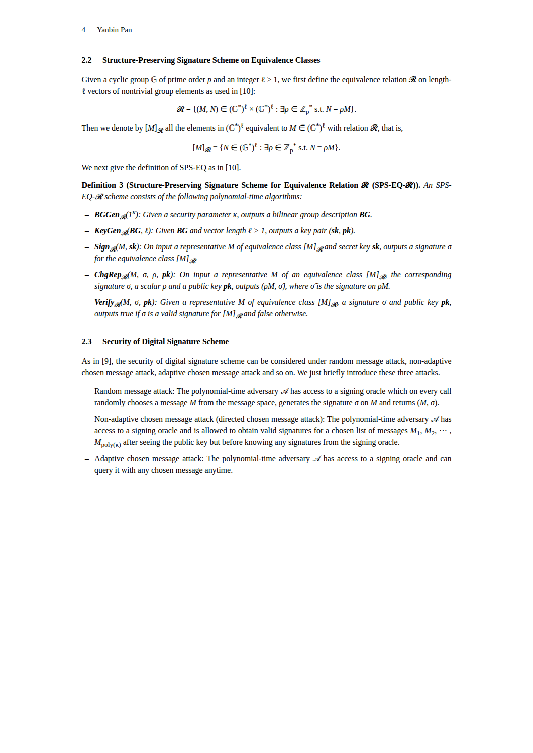4 Yanbin Pan
2.2 Structure-Preserving Signature Scheme on Equivalence Classes
Given a cyclic group 𝔾 of prime order p and an integer ℓ > 1, we first define the equivalence relation 𝓡 on length-ℓ vectors of nontrivial group elements as used in [10]:
𝓡 = {(M, N) ∈ (𝔾*)ℓ × (𝔾*)ℓ : ∃ρ ∈ ℤp* s.t. N = ρM}.
Then we denote by [M]𝓡 all the elements in (𝔾*)ℓ equivalent to M ∈ (𝔾*)ℓ with relation 𝓡, that is,
[M]𝓡 = {N ∈ (𝔾*)ℓ : ∃ρ ∈ ℤp* s.t. N = ρM}.
We next give the definition of SPS-EQ as in [10].
Definition 3 (Structure-Preserving Signature Scheme for Equivalence Relation 𝓡 (SPS-EQ-𝓡)). An SPS-EQ-𝓡 scheme consists of the following polynomial-time algorithms:
BGGen𝓡(1κ): Given a security parameter κ, outputs a bilinear group description BG.
KeyGen𝓡(BG, ℓ): Given BG and vector length ℓ > 1, outputs a key pair (sk, pk).
Sign𝓡(M, sk): On input a representative M of equivalence class [M]𝓡 and secret key sk, outputs a signature σ for the equivalence class [M]𝓡.
ChgRep𝓡(M, σ, ρ, pk): On input a representative M of an equivalence class [M]𝓡, the corresponding signature σ, a scalar ρ and a public key pk, outputs (ρM, σ̂), where σ̂ is the signature on ρM.
Verify𝓡(M, σ, pk): Given a representative M of equivalence class [M]𝓡, a signature σ and public key pk, outputs true if σ is a valid signature for [M]𝓡 and false otherwise.
2.3 Security of Digital Signature Scheme
As in [9], the security of digital signature scheme can be considered under random message attack, non-adaptive chosen message attack, adaptive chosen message attack and so on. We just briefly introduce these three attacks.
Random message attack: The polynomial-time adversary 𝒜 has access to a signing oracle which on every call randomly chooses a message M from the message space, generates the signature σ on M and returns (M, σ).
Non-adaptive chosen message attack (directed chosen message attack): The polynomial-time adversary 𝒜 has access to a signing oracle and is allowed to obtain valid signatures for a chosen list of messages M1, M2, ⋯ , Mpoly(κ) after seeing the public key but before knowing any signatures from the signing oracle.
Adaptive chosen message attack: The polynomial-time adversary 𝒜 has access to a signing oracle and can query it with any chosen message anytime.